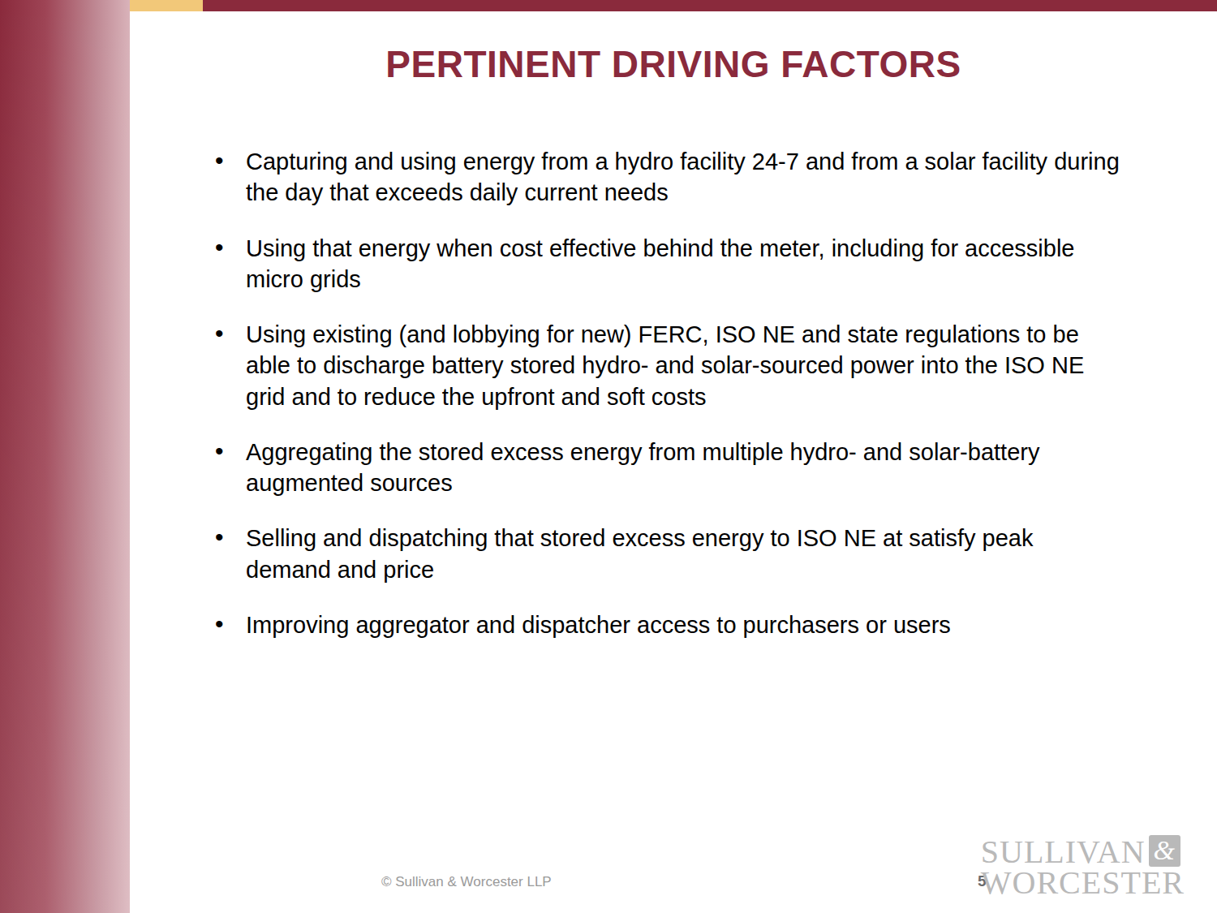PERTINENT DRIVING FACTORS
Capturing and using energy from a hydro facility 24-7 and from a solar facility during the day that exceeds daily current needs
Using that energy when cost effective behind the meter, including for accessible micro grids
Using existing (and lobbying for new) FERC, ISO NE and state regulations to be able to discharge battery stored hydro- and solar-sourced power into the ISO NE grid and to reduce the upfront and soft costs
Aggregating the stored excess energy from multiple hydro- and solar-battery augmented sources
Selling and dispatching that stored excess energy to ISO NE at satisfy peak demand and price
Improving aggregator and dispatcher access to purchasers or users
© Sullivan & Worcester LLP
5
SULLIVAN&
WORCESTER